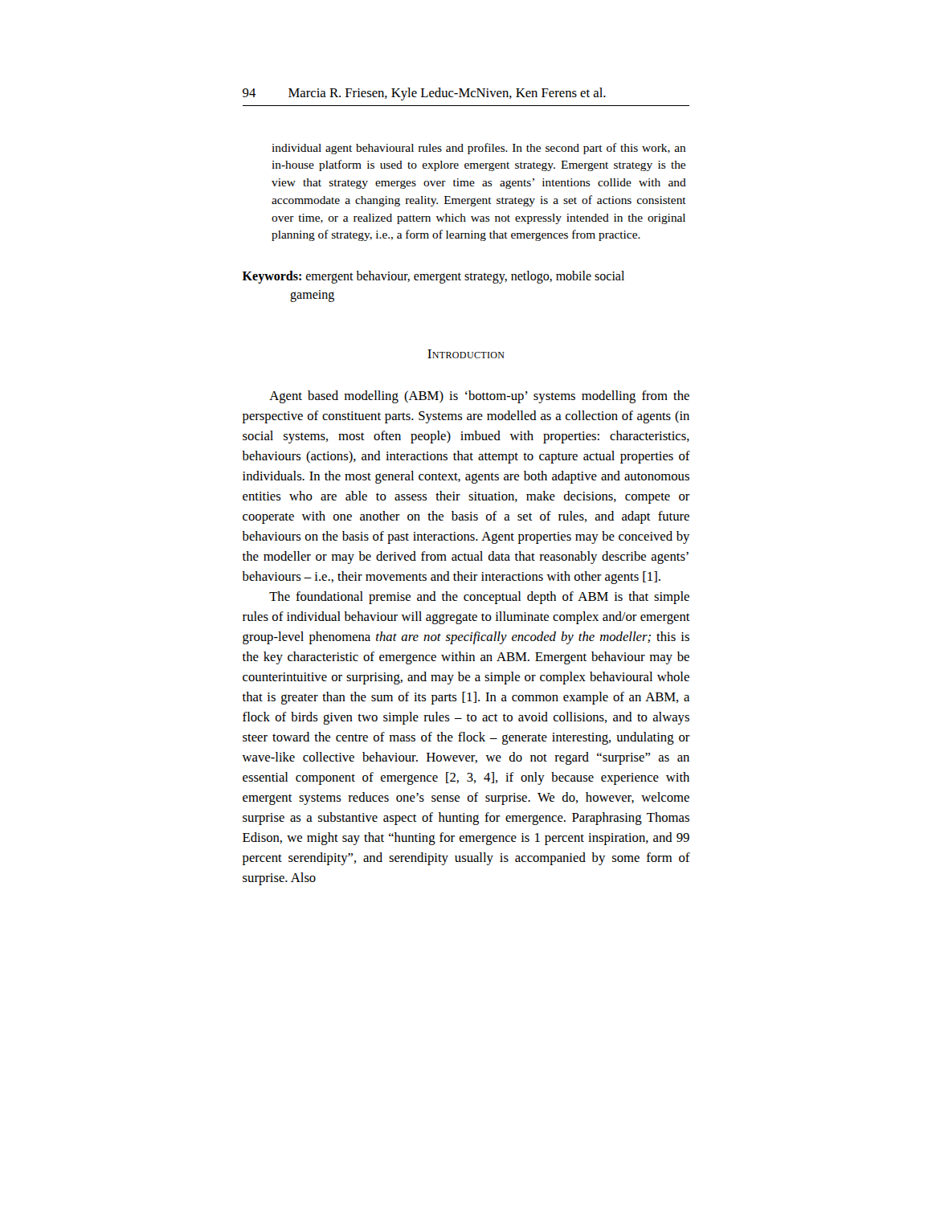94 Marcia R. Friesen, Kyle Leduc-McNiven, Ken Ferens et al.
individual agent behavioural rules and profiles. In the second part of this work, an in-house platform is used to explore emergent strategy. Emergent strategy is the view that strategy emerges over time as agents’ intentions collide with and accommodate a changing reality. Emergent strategy is a set of actions consistent over time, or a realized pattern which was not expressly intended in the original planning of strategy, i.e., a form of learning that emergences from practice.
Keywords: emergent behaviour, emergent strategy, netlogo, mobile social gameing
Introduction
Agent based modelling (ABM) is ‘bottom-up’ systems modelling from the perspective of constituent parts. Systems are modelled as a collection of agents (in social systems, most often people) imbued with properties: characteristics, behaviours (actions), and interactions that attempt to capture actual properties of individuals. In the most general context, agents are both adaptive and autonomous entities who are able to assess their situation, make decisions, compete or cooperate with one another on the basis of a set of rules, and adapt future behaviours on the basis of past interactions. Agent properties may be conceived by the modeller or may be derived from actual data that reasonably describe agents’ behaviours – i.e., their movements and their interactions with other agents [1].
The foundational premise and the conceptual depth of ABM is that simple rules of individual behaviour will aggregate to illuminate complex and/or emergent group-level phenomena that are not specifically encoded by the modeller; this is the key characteristic of emergence within an ABM. Emergent behaviour may be counterintuitive or surprising, and may be a simple or complex behavioural whole that is greater than the sum of its parts [1]. In a common example of an ABM, a flock of birds given two simple rules – to act to avoid collisions, and to always steer toward the centre of mass of the flock – generate interesting, undulating or wave-like collective behaviour. However, we do not regard “surprise” as an essential component of emergence [2, 3, 4], if only because experience with emergent systems reduces one’s sense of surprise. We do, however, welcome surprise as a substantive aspect of hunting for emergence. Paraphrasing Thomas Edison, we might say that “hunting for emergence is 1 percent inspiration, and 99 percent serendipity”, and serendipity usually is accompanied by some form of surprise. Also